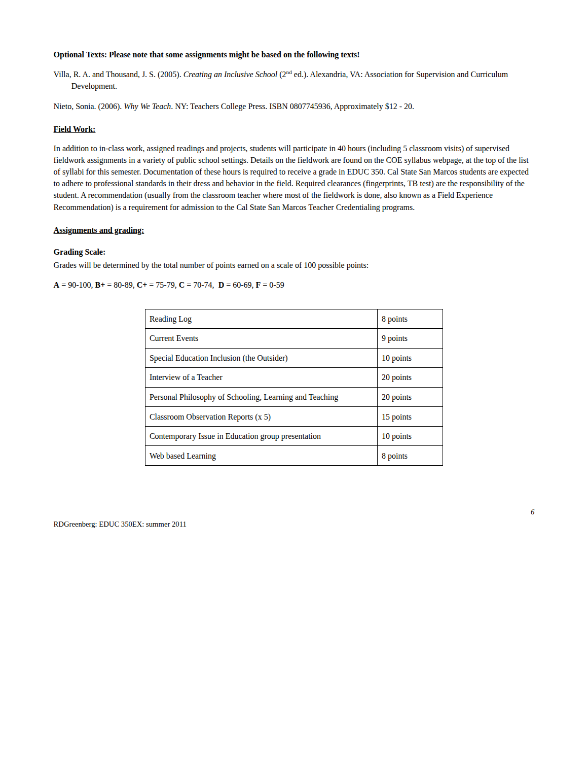Optional Texts: Please note that some assignments might be based on the following texts!
Villa, R. A. and Thousand, J. S. (2005). Creating an Inclusive School (2nd ed.). Alexandria, VA: Association for Supervision and Curriculum Development.
Nieto, Sonia. (2006). Why We Teach. NY: Teachers College Press. ISBN 0807745936, Approximately $12 - 20.
Field Work:
In addition to in-class work, assigned readings and projects, students will participate in 40 hours (including 5 classroom visits) of supervised fieldwork assignments in a variety of public school settings. Details on the fieldwork are found on the COE syllabus webpage, at the top of the list of syllabi for this semester. Documentation of these hours is required to receive a grade in EDUC 350. Cal State San Marcos students are expected to adhere to professional standards in their dress and behavior in the field. Required clearances (fingerprints, TB test) are the responsibility of the student. A recommendation (usually from the classroom teacher where most of the fieldwork is done, also known as a Field Experience Recommendation) is a requirement for admission to the Cal State San Marcos Teacher Credentialing programs.
Assignments and grading:
Grading Scale:
Grades will be determined by the total number of points earned on a scale of 100 possible points:
A = 90-100, B+ = 80-89, C+ = 75-79, C = 70-74, D = 60-69, F = 0-59
| Reading Log | 8 points |
| Current Events | 9 points |
| Special Education Inclusion (the Outsider) | 10 points |
| Interview of a Teacher | 20 points |
| Personal Philosophy of Schooling, Learning and Teaching | 20 points |
| Classroom Observation Reports (x 5) | 15 points |
| Contemporary Issue in Education group presentation | 10 points |
| Web based Learning | 8 points |
6
RDGreenberg: EDUC 350EX: summer 2011